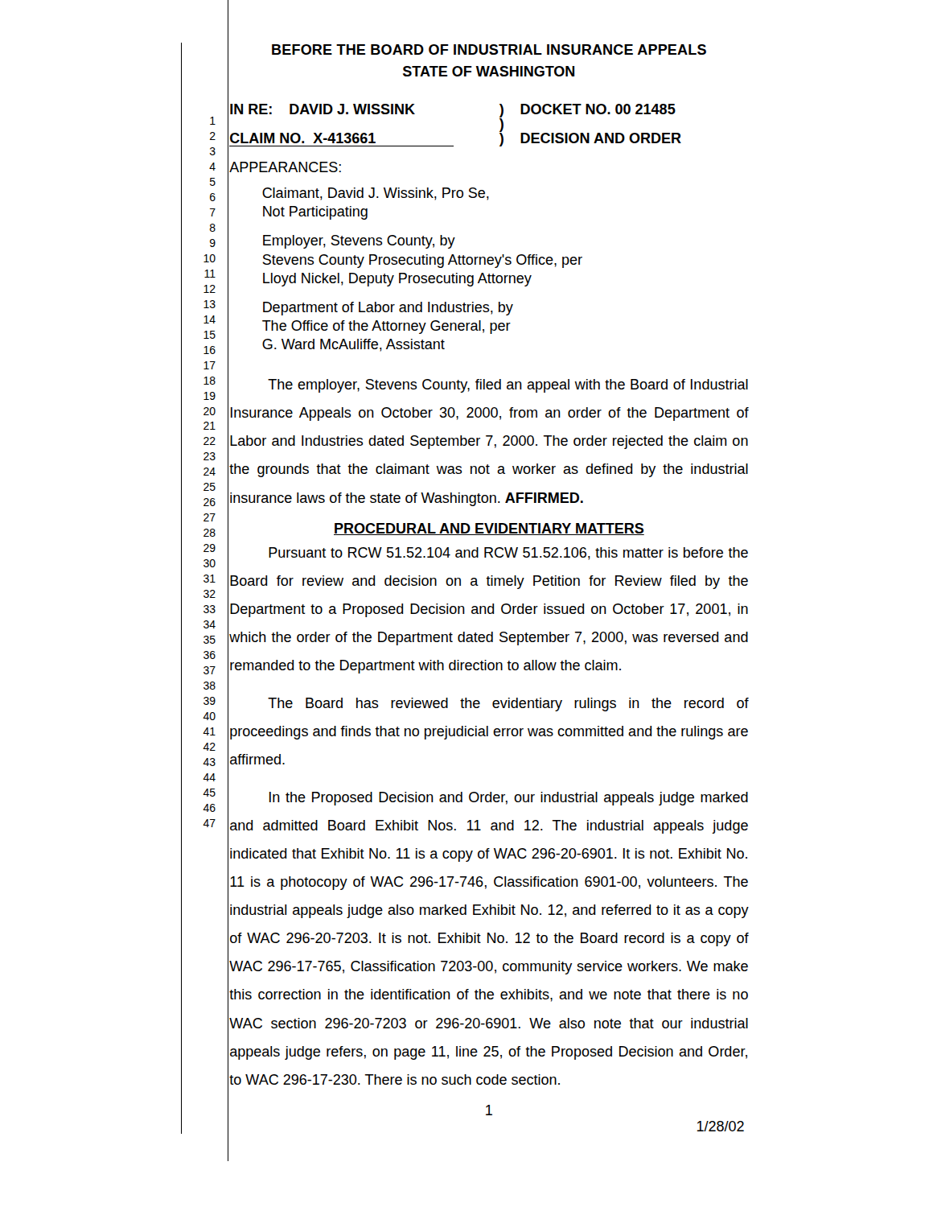1
2
3
4
5
6
7
8
9
10
11
12
13
14
15
16
17
18
19
20
21
22
23
24
25
26
27
28
29
30
31
32
33
34
35
36
37
38
39
40
41
42
43
44
45
46
47
BEFORE THE BOARD OF INDUSTRIAL INSURANCE APPEALS
STATE OF WASHINGTON
| IN RE: DAVID J. WISSINK | ) | DOCKET NO. 00 21485 |
| | ) | |
| CLAIM NO. X-413661 | ) | DECISION AND ORDER |
APPEARANCES:
Claimant, David J. Wissink, Pro Se,
Not Participating
Employer, Stevens County, by
Stevens County Prosecuting Attorney's Office, per
Lloyd Nickel, Deputy Prosecuting Attorney
Department of Labor and Industries, by
The Office of the Attorney General, per
G. Ward McAuliffe, Assistant
The employer, Stevens County, filed an appeal with the Board of Industrial Insurance Appeals on October 30, 2000, from an order of the Department of Labor and Industries dated September 7, 2000. The order rejected the claim on the grounds that the claimant was not a worker as defined by the industrial insurance laws of the state of Washington. AFFIRMED.
PROCEDURAL AND EVIDENTIARY MATTERS
Pursuant to RCW 51.52.104 and RCW 51.52.106, this matter is before the Board for review and decision on a timely Petition for Review filed by the Department to a Proposed Decision and Order issued on October 17, 2001, in which the order of the Department dated September 7, 2000, was reversed and remanded to the Department with direction to allow the claim.
The Board has reviewed the evidentiary rulings in the record of proceedings and finds that no prejudicial error was committed and the rulings are affirmed.
In the Proposed Decision and Order, our industrial appeals judge marked and admitted Board Exhibit Nos. 11 and 12. The industrial appeals judge indicated that Exhibit No. 11 is a copy of WAC 296-20-6901. It is not. Exhibit No. 11 is a photocopy of WAC 296-17-746, Classification 6901-00, volunteers. The industrial appeals judge also marked Exhibit No. 12, and referred to it as a copy of WAC 296-20-7203. It is not. Exhibit No. 12 to the Board record is a copy of WAC 296-17-765, Classification 7203-00, community service workers. We make this correction in the identification of the exhibits, and we note that there is no WAC section 296-20-7203 or 296-20-6901. We also note that our industrial appeals judge refers, on page 11, line 25, of the Proposed Decision and Order, to WAC 296-17-230. There is no such code section.
1
1/28/02